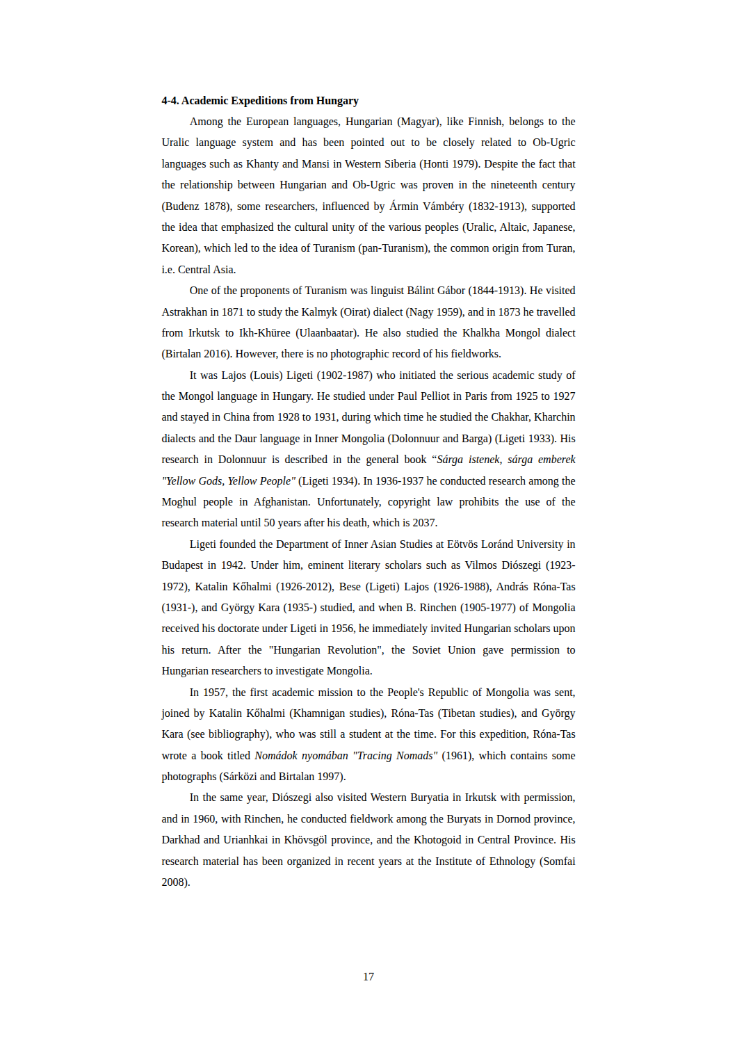4-4. Academic Expeditions from Hungary
Among the European languages, Hungarian (Magyar), like Finnish, belongs to the Uralic language system and has been pointed out to be closely related to Ob-Ugric languages such as Khanty and Mansi in Western Siberia (Honti 1979). Despite the fact that the relationship between Hungarian and Ob-Ugric was proven in the nineteenth century (Budenz 1878), some researchers, influenced by Ármin Vámbéry (1832-1913), supported the idea that emphasized the cultural unity of the various peoples (Uralic, Altaic, Japanese, Korean), which led to the idea of Turanism (pan-Turanism), the common origin from Turan, i.e. Central Asia.
One of the proponents of Turanism was linguist Bálint Gábor (1844-1913). He visited Astrakhan in 1871 to study the Kalmyk (Oirat) dialect (Nagy 1959), and in 1873 he travelled from Irkutsk to Ikh-Khüree (Ulaanbaatar). He also studied the Khalkha Mongol dialect (Birtalan 2016). However, there is no photographic record of his fieldworks.
It was Lajos (Louis) Ligeti (1902-1987) who initiated the serious academic study of the Mongol language in Hungary. He studied under Paul Pelliot in Paris from 1925 to 1927 and stayed in China from 1928 to 1931, during which time he studied the Chakhar, Kharchin dialects and the Daur language in Inner Mongolia (Dolonnuur and Barga) (Ligeti 1933). His research in Dolonnuur is described in the general book “Sárga istenek, sárga emberek "Yellow Gods, Yellow People" (Ligeti 1934). In 1936-1937 he conducted research among the Moghul people in Afghanistan. Unfortunately, copyright law prohibits the use of the research material until 50 years after his death, which is 2037.
Ligeti founded the Department of Inner Asian Studies at Eötvös Loránd University in Budapest in 1942. Under him, eminent literary scholars such as Vilmos Diószegi (1923-1972), Katalin Kőhalmi (1926-2012), Bese (Ligeti) Lajos (1926-1988), András Róna-Tas (1931-), and György Kara (1935-) studied, and when B. Rinchen (1905-1977) of Mongolia received his doctorate under Ligeti in 1956, he immediately invited Hungarian scholars upon his return. After the "Hungarian Revolution", the Soviet Union gave permission to Hungarian researchers to investigate Mongolia.
In 1957, the first academic mission to the People's Republic of Mongolia was sent, joined by Katalin Kőhalmi (Khamnigan studies), Róna-Tas (Tibetan studies), and György Kara (see bibliography), who was still a student at the time. For this expedition, Róna-Tas wrote a book titled Nomádok nyomában "Tracing Nomads" (1961), which contains some photographs (Sárközi and Birtalan 1997).
In the same year, Diószegi also visited Western Buryatia in Irkutsk with permission, and in 1960, with Rinchen, he conducted fieldwork among the Buryats in Dornod province, Darkhad and Urianhkai in Khövsgöl province, and the Khotogoid in Central Province. His research material has been organized in recent years at the Institute of Ethnology (Somfai 2008).
17